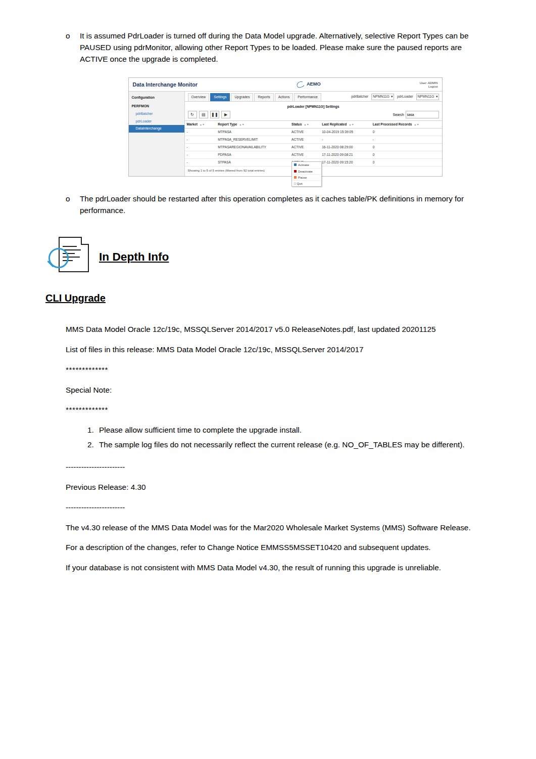It is assumed PdrLoader is turned off during the Data Model upgrade. Alternatively, selective Report Types can be PAUSED using pdrMonitor, allowing other Report Types to be loaded. Please make sure the paused reports are ACTIVE once the upgrade is completed.
Data Interchange Monitor
AEMO
User: ADMIN
Logout
Configuration
PERFMON
pdrBatcher
pdrLoader
DataInterchange
Overview
Settings
Upgrades
Reports
Actions
Performance
pdrBatcher NPMN11G pdrLoader NPMN11G
pdrLoader [NPMN11G] Settings
↻ ▤ ❚❚ ▶ Search
| Market ▲▼ | Report Type ▲▼ | Status ▲▼ | Last Replicated ▲▼ | Last Processed Records ▲▼ |
| --- | --- | --- | --- | --- |
| - | MTPASA | ACTIVE | 10-04-2019 15:39:05 | 0 |
| - | MTPASA_RESERVELIMIT | ACTIVE | - | - |
| - | MTPASAREGIONAVAILABILITY | ACTIVE | 16-11-2020 08:29:00 | 0 |
| - | PDPASA | ACTIVE | 17-11-2020 09:08:21 | 0 |
| - | STPASA | ACTIVE Activate Deactivate Pause □ Quit | 17-11-2020 09:15:20 | 0 |
Showing 1 to 5 of 5 entries (filtered from 92 total entries)
The pdrLoader should be restarted after this operation completes as it caches table/PK definitions in memory for performance.
In Depth Info
CLI Upgrade
MMS Data Model Oracle 12c/19c, MSSQLServer 2014/2017 v5.0 ReleaseNotes.pdf, last updated 20201125
List of files in this release: MMS Data Model Oracle 12c/19c, MSSQLServer 2014/2017
*************
Special Note:
*************
Please allow sufficient time to complete the upgrade install.
The sample log files do not necessarily reflect the current release (e.g. NO_OF_TABLES may be different).
-----------------------
Previous Release: 4.30
-----------------------
The v4.30 release of the MMS Data Model was for the Mar2020 Wholesale Market Systems (MMS) Software Release.
For a description of the changes, refer to Change Notice EMMSS5MSSET10420 and subsequent updates.
If your database is not consistent with MMS Data Model v4.30, the result of running this upgrade is unreliable.